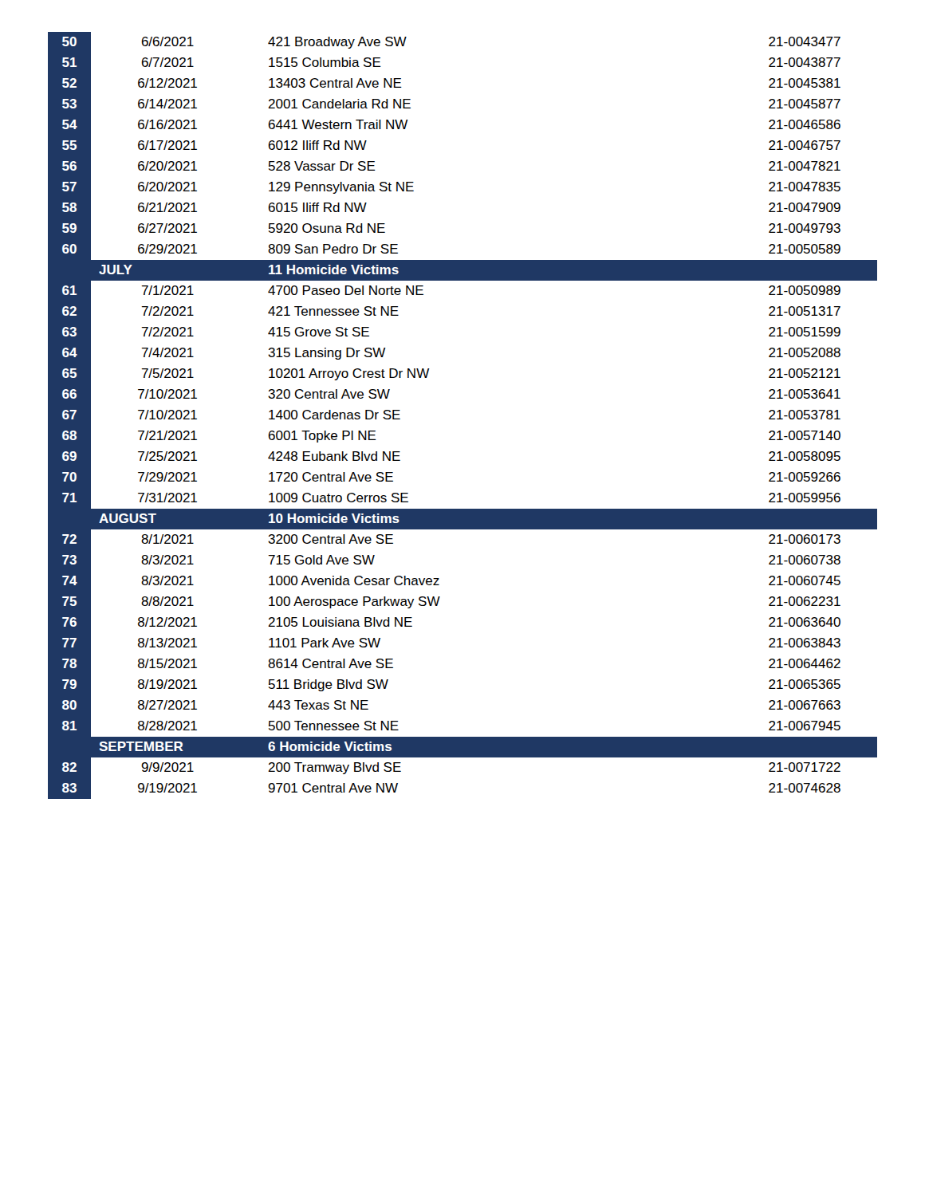| 50 | 6/6/2021 | 421 Broadway Ave SW | 21-0043477 |
| 51 | 6/7/2021 | 1515 Columbia SE | 21-0043877 |
| 52 | 6/12/2021 | 13403 Central Ave NE | 21-0045381 |
| 53 | 6/14/2021 | 2001 Candelaria Rd NE | 21-0045877 |
| 54 | 6/16/2021 | 6441 Western Trail NW | 21-0046586 |
| 55 | 6/17/2021 | 6012 Iliff Rd NW | 21-0046757 |
| 56 | 6/20/2021 | 528 Vassar Dr SE | 21-0047821 |
| 57 | 6/20/2021 | 129 Pennsylvania St NE | 21-0047835 |
| 58 | 6/21/2021 | 6015 Iliff Rd NW | 21-0047909 |
| 59 | 6/27/2021 | 5920 Osuna Rd NE | 21-0049793 |
| 60 | 6/29/2021 | 809 San Pedro Dr SE | 21-0050589 |
| | JULY | 11 Homicide Victims | |
| 61 | 7/1/2021 | 4700 Paseo Del Norte NE | 21-0050989 |
| 62 | 7/2/2021 | 421 Tennessee St NE | 21-0051317 |
| 63 | 7/2/2021 | 415 Grove St SE | 21-0051599 |
| 64 | 7/4/2021 | 315 Lansing Dr SW | 21-0052088 |
| 65 | 7/5/2021 | 10201 Arroyo Crest Dr NW | 21-0052121 |
| 66 | 7/10/2021 | 320 Central Ave SW | 21-0053641 |
| 67 | 7/10/2021 | 1400 Cardenas Dr SE | 21-0053781 |
| 68 | 7/21/2021 | 6001 Topke Pl NE | 21-0057140 |
| 69 | 7/25/2021 | 4248 Eubank Blvd NE | 21-0058095 |
| 70 | 7/29/2021 | 1720 Central Ave SE | 21-0059266 |
| 71 | 7/31/2021 | 1009 Cuatro Cerros SE | 21-0059956 |
| | AUGUST | 10 Homicide Victims | |
| 72 | 8/1/2021 | 3200 Central Ave SE | 21-0060173 |
| 73 | 8/3/2021 | 715 Gold Ave SW | 21-0060738 |
| 74 | 8/3/2021 | 1000 Avenida Cesar Chavez | 21-0060745 |
| 75 | 8/8/2021 | 100 Aerospace Parkway SW | 21-0062231 |
| 76 | 8/12/2021 | 2105 Louisiana Blvd NE | 21-0063640 |
| 77 | 8/13/2021 | 1101 Park Ave SW | 21-0063843 |
| 78 | 8/15/2021 | 8614 Central Ave SE | 21-0064462 |
| 79 | 8/19/2021 | 511 Bridge Blvd SW | 21-0065365 |
| 80 | 8/27/2021 | 443 Texas St NE | 21-0067663 |
| 81 | 8/28/2021 | 500 Tennessee St NE | 21-0067945 |
| | SEPTEMBER | 6 Homicide Victims | |
| 82 | 9/9/2021 | 200 Tramway Blvd SE | 21-0071722 |
| 83 | 9/19/2021 | 9701 Central Ave NW | 21-0074628 |